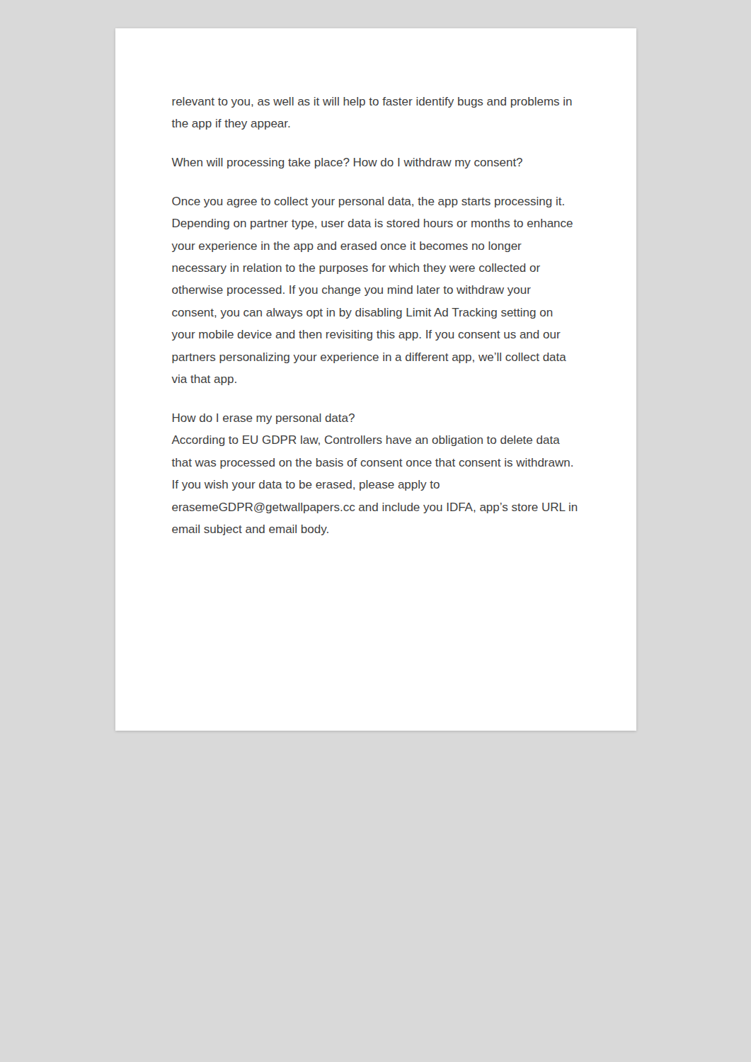relevant to you, as well as it will help to faster identify bugs and problems in the app if they appear.
When will processing take place? How do I withdraw my consent?
Once you agree to collect your personal data, the app starts processing it. Depending on partner type, user data is stored hours or months to enhance your experience in the app and erased once it becomes no longer necessary in relation to the purposes for which they were collected or otherwise processed. If you change you mind later to withdraw your consent, you can always opt in by disabling Limit Ad Tracking setting on your mobile device and then revisiting this app. If you consent us and our partners personalizing your experience in a different app, we’ll collect data via that app.
How do I erase my personal data?
According to EU GDPR law, Controllers have an obligation to delete data that was processed on the basis of consent once that consent is withdrawn. If you wish your data to be erased, please apply to erasemeGDPR@getwallpapers.cc and include you IDFA, app’s store URL in email subject and email body.